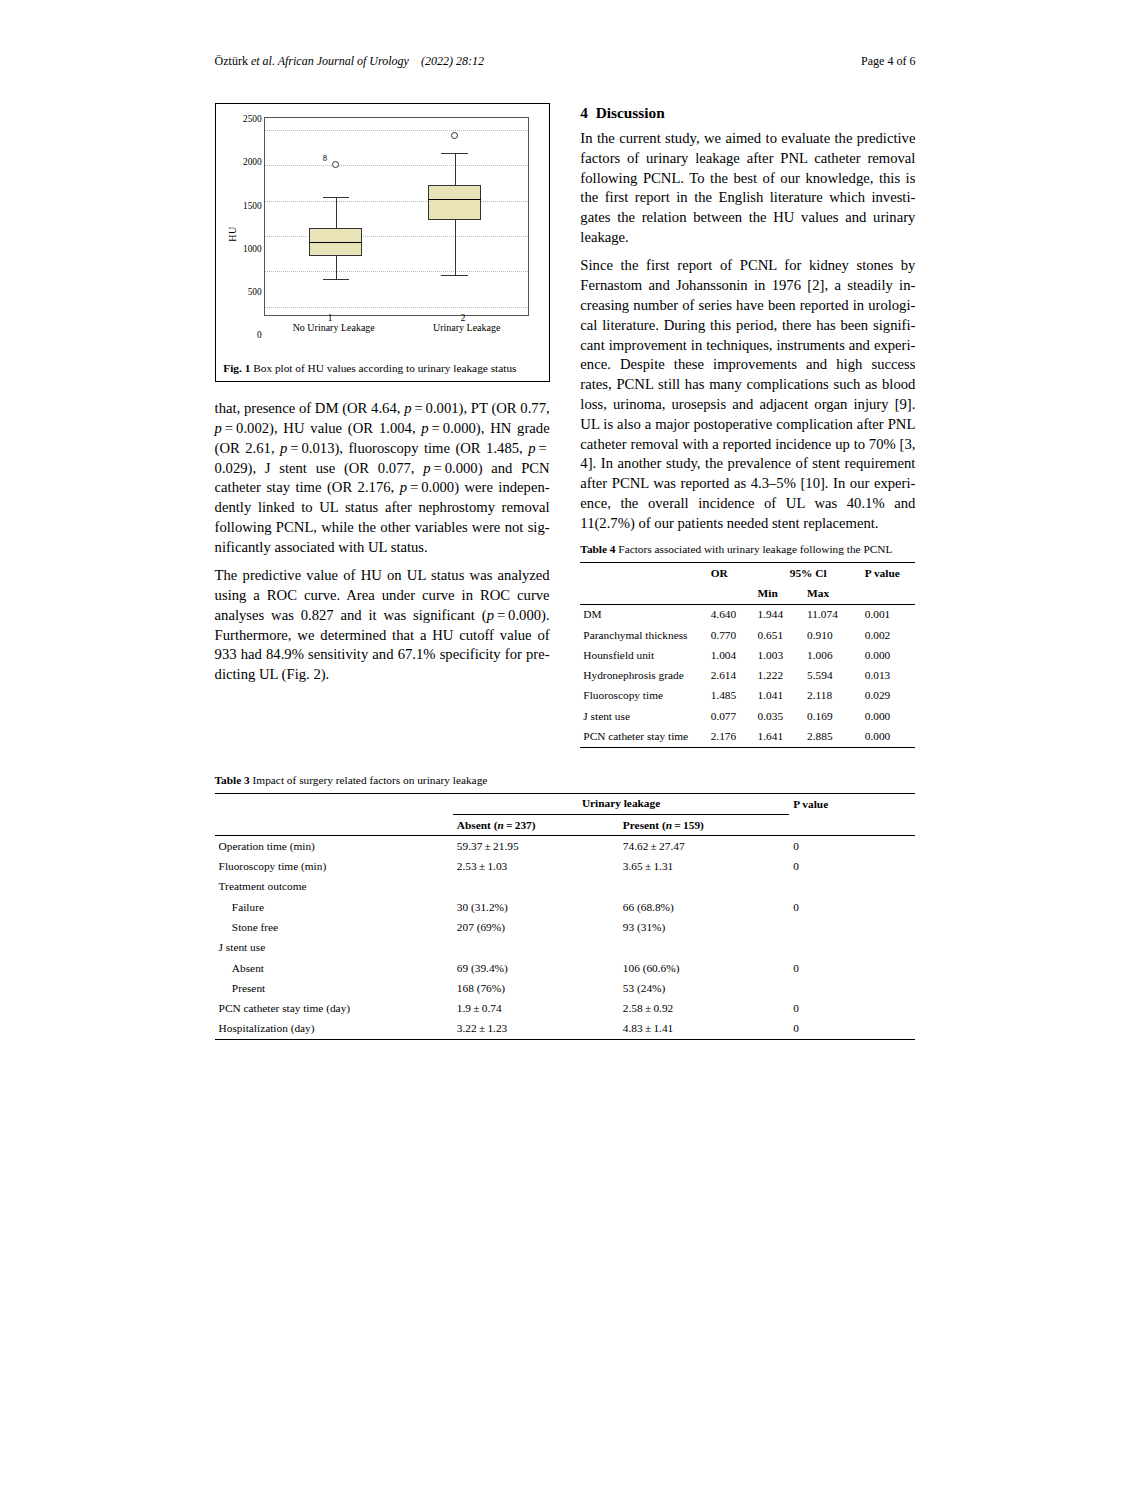Öztürk et al. African Journal of Urology (2022) 28:12
Page 4 of 6
HU
8
2500
2000
1500
1000
500
0
12
No Urinary Leakage Urinary Leakage
Fig. 1 Box plot of HU values according to urinary leakage status
that, presence of DM (OR 4.64, p = 0.001), PT (OR 0.77, p = 0.002), HU value (OR 1.004, p = 0.000), HN grade (OR 2.61, p = 0.013), fluoroscopy time (OR 1.485, p = 0.029), J stent use (OR 0.077, p = 0.000) and PCN catheter stay time (OR 2.176, p = 0.000) were independently linked to UL status after nephrostomy removal following PCNL, while the other variables were not significantly associated with UL status.
The predictive value of HU on UL status was analyzed using a ROC curve. Area under curve in ROC curve analyses was 0.827 and it was significant (p = 0.000). Furthermore, we determined that a HU cutoff value of 933 had 84.9% sensitivity and 67.1% specificity for predicting UL (Fig. 2).
4 Discussion
In the current study, we aimed to evaluate the predictive factors of urinary leakage after PNL catheter removal following PCNL. To the best of our knowledge, this is the first report in the English literature which investigates the relation between the HU values and urinary leakage.
Since the first report of PCNL for kidney stones by Fernastom and Johanssonin in 1976 [2], a steadily increasing number of series have been reported in urological literature. During this period, there has been significant improvement in techniques, instruments and experience. Despite these improvements and high success rates, PCNL still has many complications such as blood loss, urinoma, urosepsis and adjacent organ injury [9]. UL is also a major postoperative complication after PNL catheter removal with a reported incidence up to 70% [3, 4]. In another study, the prevalence of stent requirement after PCNL was reported as 4.3–5% [10]. In our experience, the overall incidence of UL was 40.1% and 11(2.7%) of our patients needed stent replacement.
Table 4 Factors associated with urinary leakage following the PCNL
| | OR | 95% Cl | P value |
| --- | --- | --- | --- |
| | | Min | Max | |
| DM | 4.640 | 1.944 | 11.074 | 0.001 |
| Paranchymal thickness | 0.770 | 0.651 | 0.910 | 0.002 |
| Hounsfield unit | 1.004 | 1.003 | 1.006 | 0.000 |
| Hydronephrosis grade | 2.614 | 1.222 | 5.594 | 0.013 |
| Fluoroscopy time | 1.485 | 1.041 | 2.118 | 0.029 |
| J stent use | 0.077 | 0.035 | 0.169 | 0.000 |
| PCN catheter stay time | 2.176 | 1.641 | 2.885 | 0.000 |
Table 3 Impact of surgery related factors on urinary leakage
| | Urinary leakage | P value |
| --- | --- | --- |
| | Absent ( n = 237) | Present ( n = 159) | |
| Operation time (min) | 59.37 ± 21.95 | 74.62 ± 27.47 | 0 |
| Fluoroscopy time (min) | 2.53 ± 1.03 | 3.65 ± 1.31 | 0 |
| Treatment outcome | | | |
| Failure | 30 (31.2%) | 66 (68.8%) | 0 |
| Stone free | 207 (69%) | 93 (31%) | |
| J stent use | | | |
| Absent | 69 (39.4%) | 106 (60.6%) | 0 |
| Present | 168 (76%) | 53 (24%) | |
| PCN catheter stay time (day) | 1.9 ± 0.74 | 2.58 ± 0.92 | 0 |
| Hospitalization (day) | 3.22 ± 1.23 | 4.83 ± 1.41 | 0 |